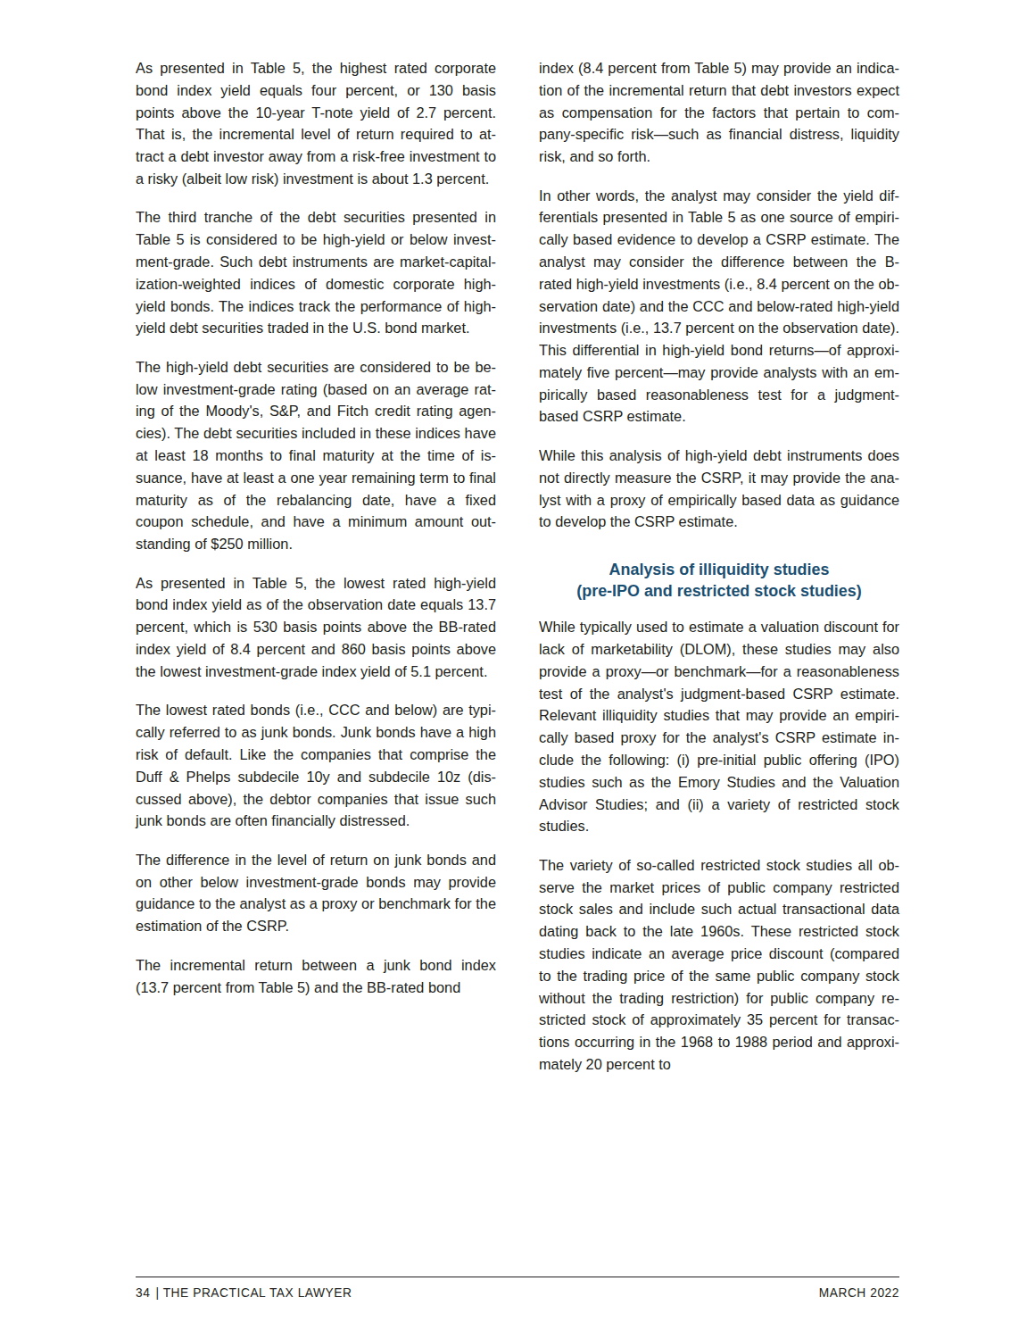As presented in Table 5, the highest rated corporate bond index yield equals four percent, or 130 basis points above the 10-year T-note yield of 2.7 percent. That is, the incremental level of return required to attract a debt investor away from a risk-free investment to a risky (albeit low risk) investment is about 1.3 percent.
The third tranche of the debt securities presented in Table 5 is considered to be high-yield or below investment-grade. Such debt instruments are market-capitalization-weighted indices of domestic corporate high-yield bonds. The indices track the performance of high-yield debt securities traded in the U.S. bond market.
The high-yield debt securities are considered to be below investment-grade rating (based on an average rating of the Moody's, S&P, and Fitch credit rating agencies). The debt securities included in these indices have at least 18 months to final maturity at the time of issuance, have at least a one year remaining term to final maturity as of the rebalancing date, have a fixed coupon schedule, and have a minimum amount outstanding of $250 million.
As presented in Table 5, the lowest rated high-yield bond index yield as of the observation date equals 13.7 percent, which is 530 basis points above the BB-rated index yield of 8.4 percent and 860 basis points above the lowest investment-grade index yield of 5.1 percent.
The lowest rated bonds (i.e., CCC and below) are typically referred to as junk bonds. Junk bonds have a high risk of default. Like the companies that comprise the Duff & Phelps subdecile 10y and subdecile 10z (discussed above), the debtor companies that issue such junk bonds are often financially distressed.
The difference in the level of return on junk bonds and on other below investment-grade bonds may provide guidance to the analyst as a proxy or benchmark for the estimation of the CSRP.
The incremental return between a junk bond index (13.7 percent from Table 5) and the BB-rated bond
index (8.4 percent from Table 5) may provide an indication of the incremental return that debt investors expect as compensation for the factors that pertain to company-specific risk—such as financial distress, liquidity risk, and so forth.
In other words, the analyst may consider the yield differentials presented in Table 5 as one source of empirically based evidence to develop a CSRP estimate. The analyst may consider the difference between the B-rated high-yield investments (i.e., 8.4 percent on the observation date) and the CCC and below-rated high-yield investments (i.e., 13.7 percent on the observation date). This differential in high-yield bond returns—of approximately five percent—may provide analysts with an empirically based reasonableness test for a judgment-based CSRP estimate.
While this analysis of high-yield debt instruments does not directly measure the CSRP, it may provide the analyst with a proxy of empirically based data as guidance to develop the CSRP estimate.
Analysis of illiquidity studies
(pre-IPO and restricted stock studies)
While typically used to estimate a valuation discount for lack of marketability (DLOM), these studies may also provide a proxy—or benchmark—for a reasonableness test of the analyst's judgment-based CSRP estimate. Relevant illiquidity studies that may provide an empirically based proxy for the analyst's CSRP estimate include the following: (i) pre-initial public offering (IPO) studies such as the Emory Studies and the Valuation Advisor Studies; and (ii) a variety of restricted stock studies.
The variety of so-called restricted stock studies all observe the market prices of public company restricted stock sales and include such actual transactional data dating back to the late 1960s. These restricted stock studies indicate an average price discount (compared to the trading price of the same public company stock without the trading restriction) for public company restricted stock of approximately 35 percent for transactions occurring in the 1968 to 1988 period and approximately 20 percent to
34| The Practical Tax Lawyer
March 2022